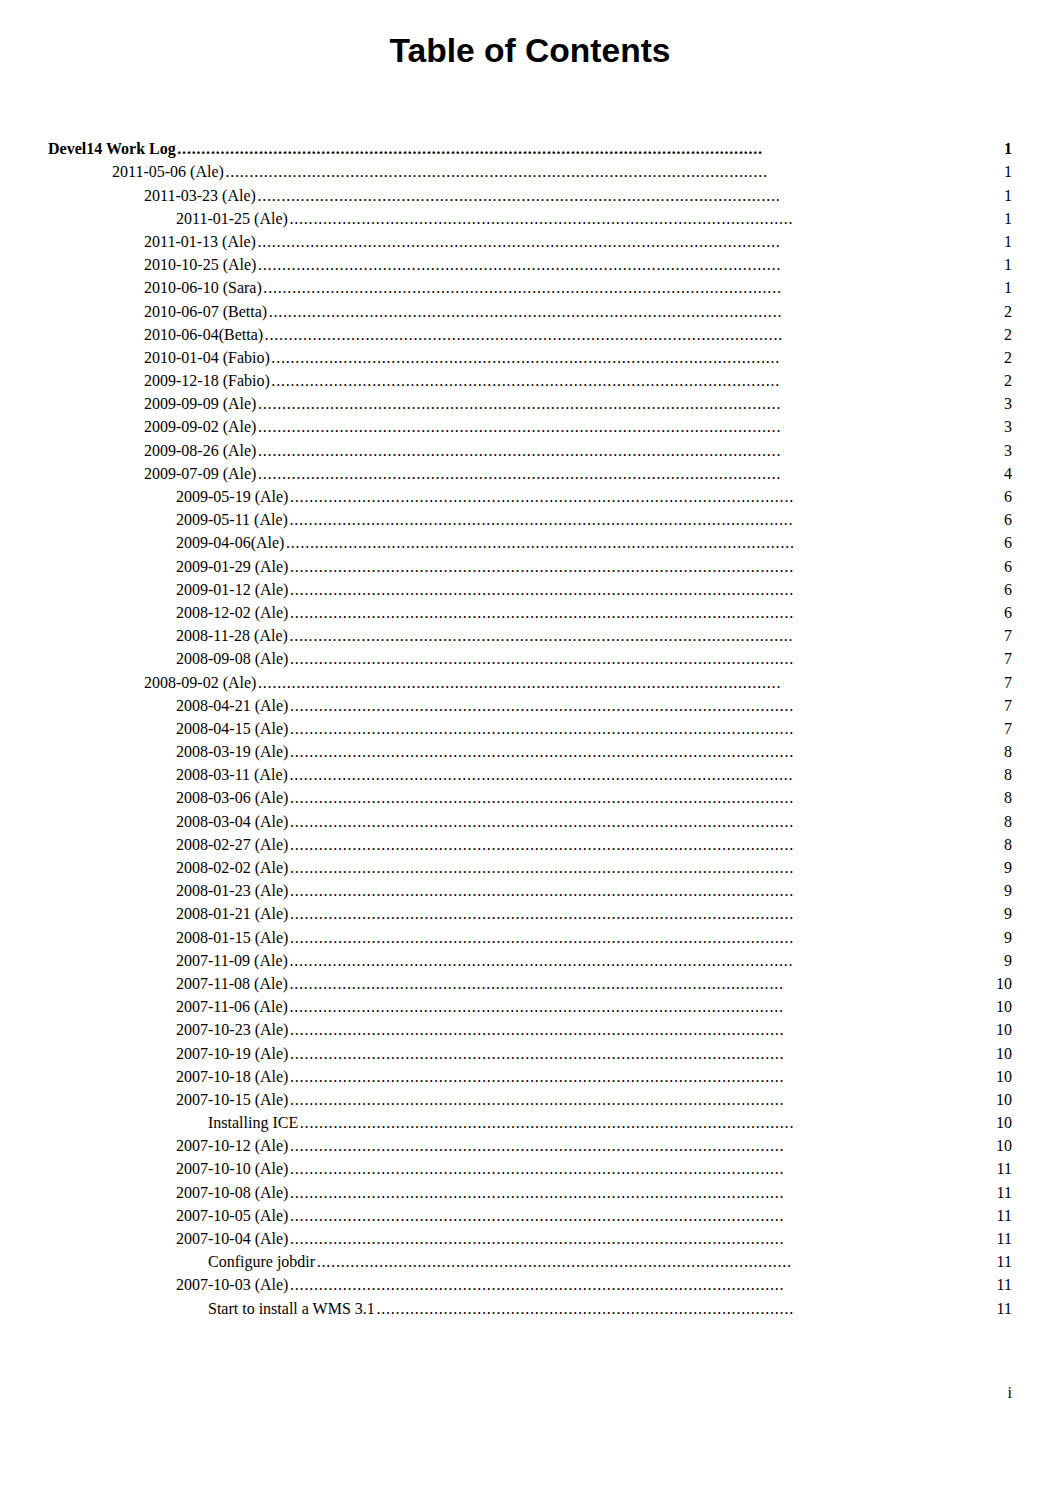Table of Contents
Devel14 Work Log.......................................................................................................................... 1
2011-05-06 (Ale)................................................................................................................. 1
2011-03-23 (Ale)............................................................................................................. 1
2011-01-25 (Ale)......................................................................................................... 1
2011-01-13 (Ale)............................................................................................................. 1
2010-10-25 (Ale)............................................................................................................. 1
2010-06-10 (Sara)............................................................................................................ 1
2010-06-07 (Betta)........................................................................................................... 2
2010-06-04(Betta)............................................................................................................ 2
2010-01-04 (Fabio).......................................................................................................... 2
2009-12-18 (Fabio).......................................................................................................... 2
2009-09-09 (Ale)............................................................................................................. 3
2009-09-02 (Ale)............................................................................................................. 3
2009-08-26 (Ale)............................................................................................................. 3
2009-07-09 (Ale)............................................................................................................. 4
2009-05-19 (Ale)......................................................................................................... 6
2009-05-11 (Ale)......................................................................................................... 6
2009-04-06(Ale).......................................................................................................... 6
2009-01-29 (Ale)......................................................................................................... 6
2009-01-12 (Ale)......................................................................................................... 6
2008-12-02 (Ale)......................................................................................................... 6
2008-11-28 (Ale)......................................................................................................... 7
2008-09-08 (Ale)......................................................................................................... 7
2008-09-02 (Ale)............................................................................................................. 7
2008-04-21 (Ale)......................................................................................................... 7
2008-04-15 (Ale)......................................................................................................... 7
2008-03-19 (Ale)......................................................................................................... 8
2008-03-11 (Ale)......................................................................................................... 8
2008-03-06 (Ale)......................................................................................................... 8
2008-03-04 (Ale)......................................................................................................... 8
2008-02-27 (Ale)......................................................................................................... 8
2008-02-02 (Ale)......................................................................................................... 9
2008-01-23 (Ale)......................................................................................................... 9
2008-01-21 (Ale)......................................................................................................... 9
2008-01-15 (Ale)......................................................................................................... 9
2007-11-09 (Ale)......................................................................................................... 9
2007-11-08 (Ale)....................................................................................................... 10
2007-11-06 (Ale)....................................................................................................... 10
2007-10-23 (Ale)....................................................................................................... 10
2007-10-19 (Ale)....................................................................................................... 10
2007-10-18 (Ale)....................................................................................................... 10
2007-10-15 (Ale)....................................................................................................... 10
Installing ICE....................................................................................................... 10
2007-10-12 (Ale)....................................................................................................... 10
2007-10-10 (Ale)....................................................................................................... 11
2007-10-08 (Ale)....................................................................................................... 11
2007-10-05 (Ale)....................................................................................................... 11
2007-10-04 (Ale)....................................................................................................... 11
Configure jobdir................................................................................................... 11
2007-10-03 (Ale)....................................................................................................... 11
Start to install a WMS 3.1....................................................................................... 11
i